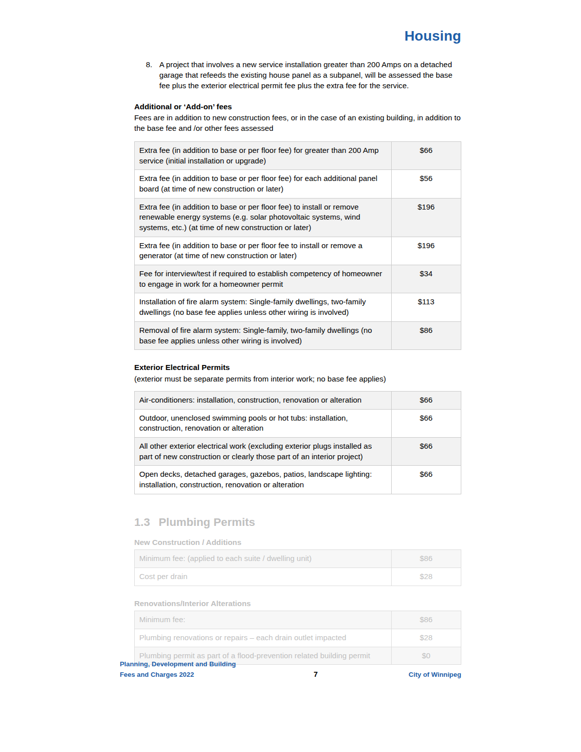Housing
A project that involves a new service installation greater than 200 Amps on a detached garage that refeeds the existing house panel as a subpanel, will be assessed the base fee plus the exterior electrical permit fee plus the extra fee for the service.
Additional or ‘Add-on’ fees
Fees are in addition to new construction fees, or in the case of an existing building, in addition to the base fee and /or other fees assessed
| Extra fee (in addition to base or per floor fee) for greater than 200 Amp service (initial installation or upgrade) | $66 |
| Extra fee (in addition to base or per floor fee) for each additional panel board (at time of new construction or later) | $56 |
| Extra fee (in addition to base or per floor fee) to install or remove renewable energy systems (e.g. solar photovoltaic systems, wind systems, etc.) (at time of new construction or later) | $196 |
| Extra fee (in addition to base or per floor fee to install or remove a generator (at time of new construction or later) | $196 |
| Fee for interview/test if required to establish competency of homeowner to engage in work for a homeowner permit | $34 |
| Installation of fire alarm system: Single-family dwellings, two-family dwellings (no base fee applies unless other wiring is involved) | $113 |
| Removal of fire alarm system: Single-family, two-family dwellings (no base fee applies unless other wiring is involved) | $86 |
Exterior Electrical Permits
(exterior must be separate permits from interior work; no base fee applies)
| Air-conditioners: installation, construction, renovation or alteration | $66 |
| Outdoor, unenclosed swimming pools or hot tubs: installation, construction, renovation or alteration | $66 |
| All other exterior electrical work (excluding exterior plugs installed as part of new construction or clearly those part of an interior project) | $66 |
| Open decks, detached garages, gazebos, patios, landscape lighting: installation, construction, renovation or alteration | $66 |
1.3 Plumbing Permits
New Construction / Additions
| Minimum fee: (applied to each suite / dwelling unit) | $86 |
| Cost per drain | $28 |
Renovations/Interior Alterations
| Minimum fee: | $86 |
| Plumbing renovations or repairs – each drain outlet impacted | $28 |
| Plumbing permit as part of a flood-prevention related building permit | $0 |
Planning, Development and Building
Fees and Charges 2022
7
City of Winnipeg